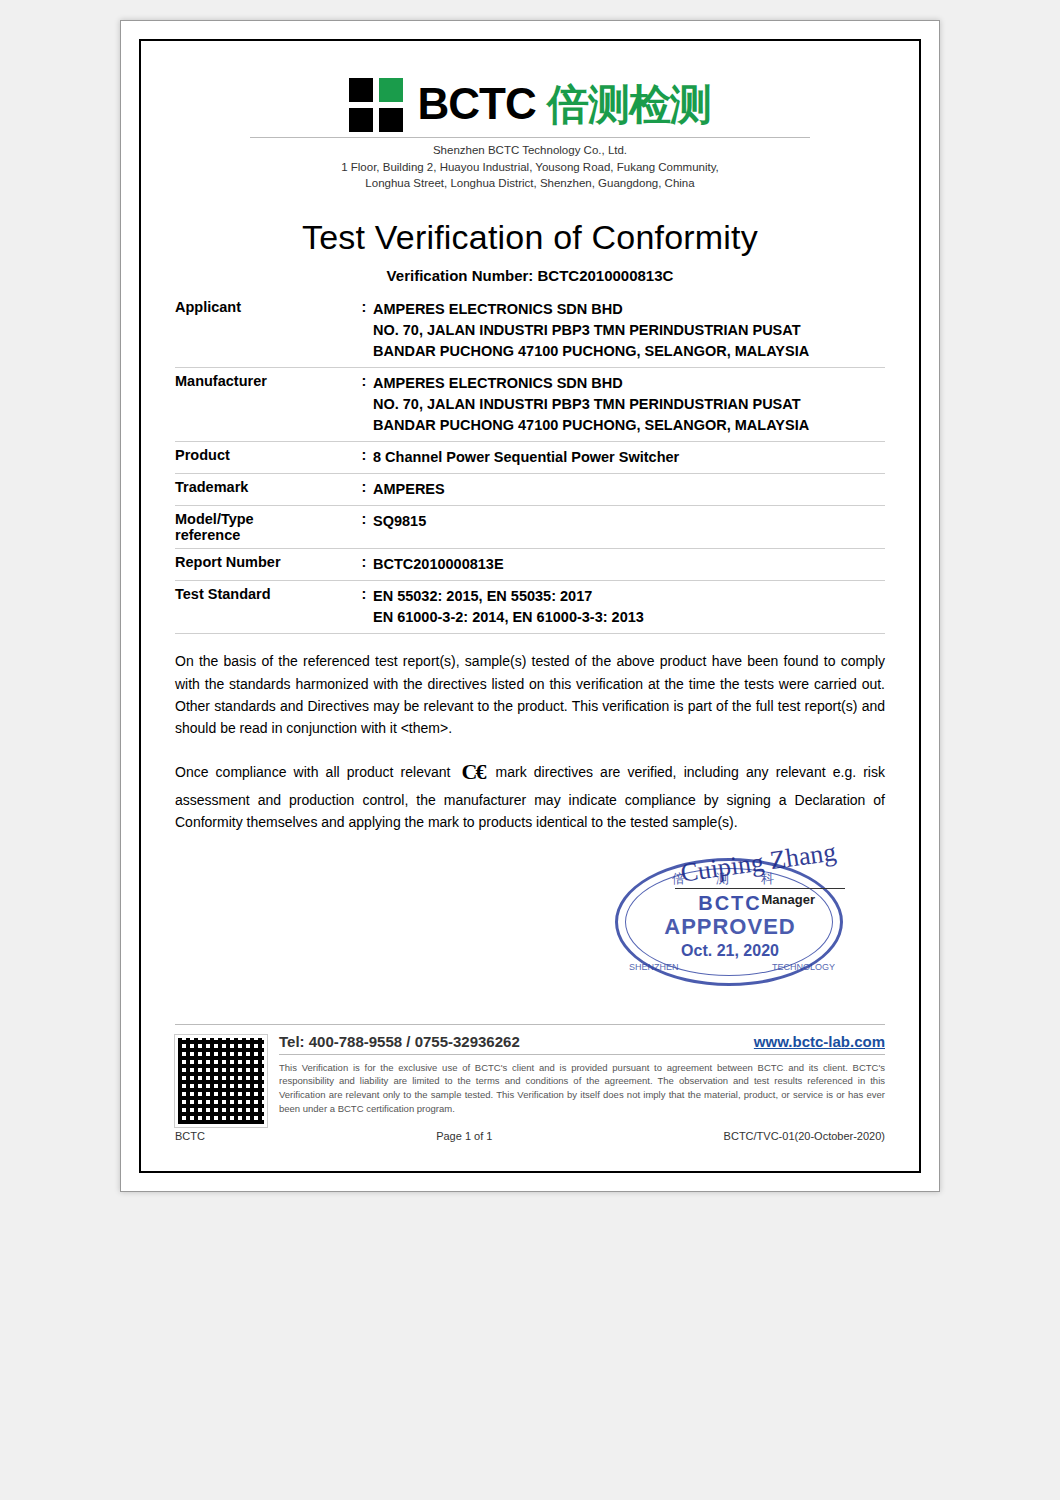BCTC 倍测检测
Shenzhen BCTC Technology Co., Ltd.
1 Floor, Building 2, Huayou Industrial, Yousong Road, Fukang Community,
Longhua Street, Longhua District, Shenzhen, Guangdong, China
Test Verification of Conformity
Verification Number: BCTC2010000813C
| Applicant | : | AMPERES ELECTRONICS SDN BHD NO. 70, JALAN INDUSTRI PBP3 TMN PERINDUSTRIAN PUSAT BANDAR PUCHONG 47100 PUCHONG, SELANGOR, MALAYSIA |
| Manufacturer | : | AMPERES ELECTRONICS SDN BHD NO. 70, JALAN INDUSTRI PBP3 TMN PERINDUSTRIAN PUSAT BANDAR PUCHONG 47100 PUCHONG, SELANGOR, MALAYSIA |
| Product | : | 8 Channel Power Sequential Power Switcher |
| Trademark | : | AMPERES |
| Model/Type reference | : | SQ9815 |
| Report Number | : | BCTC2010000813E |
| Test Standard | : | EN 55032: 2015, EN 55035: 2017 EN 61000-3-2: 2014, EN 61000-3-3: 2013 |
On the basis of the referenced test report(s), sample(s) tested of the above product have been found to comply with the standards harmonized with the directives listed on this verification at the time the tests were carried out. Other standards and Directives may be relevant to the product. This verification is part of the full test report(s) and should be read in conjunction with it <them>.
Once compliance with all product relevant C€ mark directives are verified, including any relevant e.g. risk assessment and production control, the manufacturer may indicate compliance by signing a Declaration of Conformity themselves and applying the mark to products identical to the tested sample(s).
倍 测 科
BCTC
APPROVED
Oct. 21, 2020
SHENZHEN
TECHNOLOGY
Cuiping Zhang
Manager
Tel: 400-788-9558 / 0755-32936262
www.bctc-lab.com
This Verification is for the exclusive use of BCTC's client and is provided pursuant to agreement between BCTC and its client. BCTC's responsibility and liability are limited to the terms and conditions of the agreement. The observation and test results referenced in this Verification are relevant only to the sample tested. This Verification by itself does not imply that the material, product, or service is or has ever been under a BCTC certification program.
BCTC
Page 1 of 1
BCTC/TVC-01(20-October-2020)